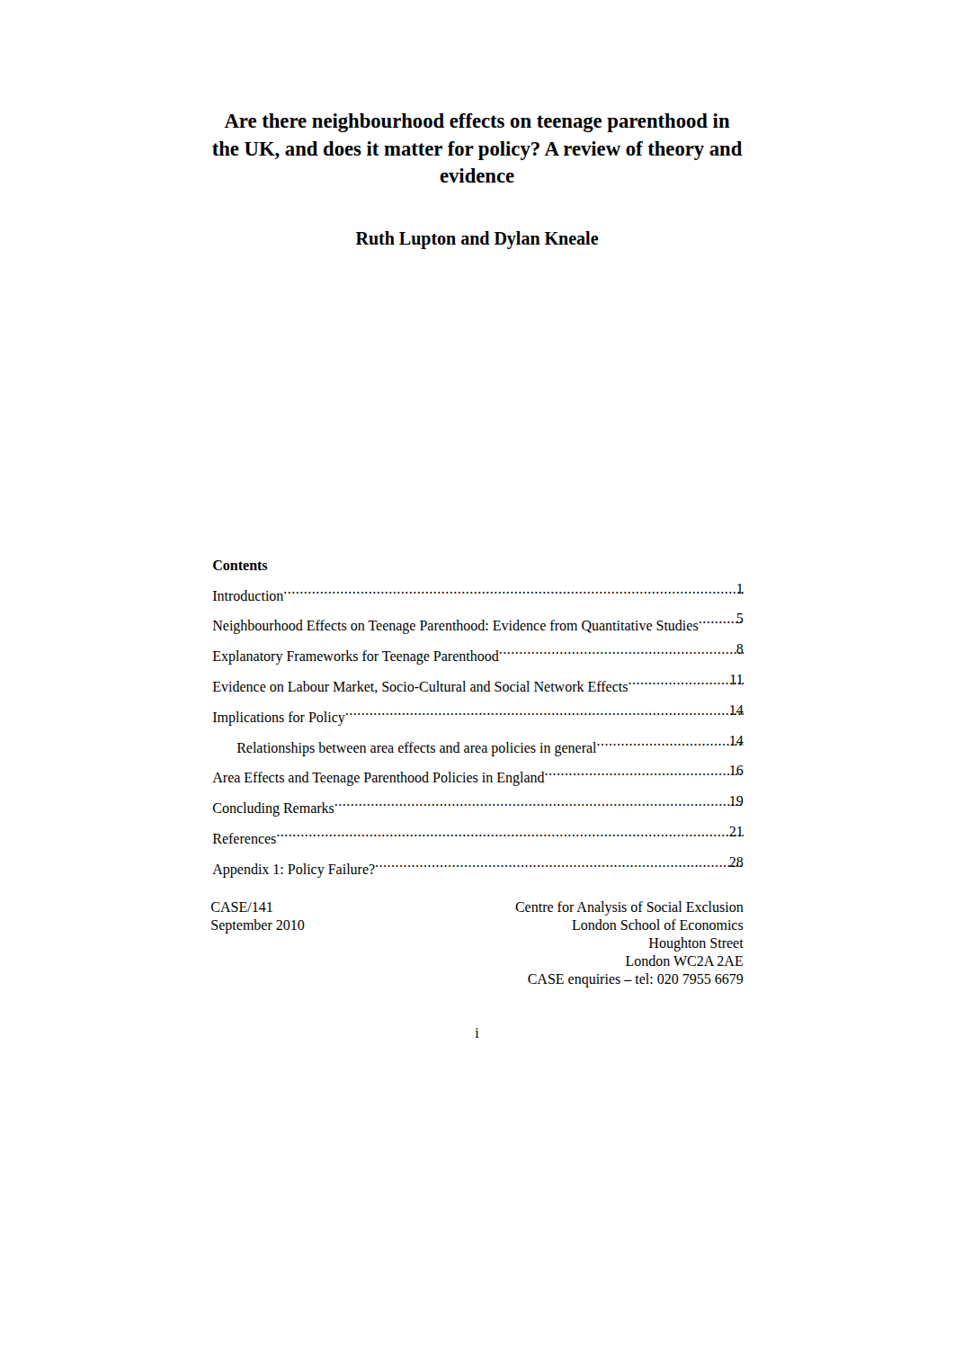Are there neighbourhood effects on teenage parenthood in the UK, and does it matter for policy? A review of theory and evidence
Ruth Lupton and Dylan Kneale
Contents
1 Introduction.............................................................................................................................
5 Neighbourhood Effects on Teenage Parenthood: Evidence from Quantitative Studies............
8 Explanatory Frameworks for Teenage Parenthood..................................................................
11 Evidence on Labour Market, Socio-Cultural and Social Network Effects..............................
14 Implications for Policy..........................................................................................................
14 Relationships between area effects and area policies in general........................................
16 Area Effects and Teenage Parenthood Policies in England....................................................
19 Concluding Remarks............................................................................................................
21 References..............................................................................................................................
28 Appendix 1: Policy Failure?................................................................................................
CASE/141
September 2010
Centre for Analysis of Social Exclusion
London School of Economics
Houghton Street
London WC2A 2AE
CASE enquiries – tel: 020 7955 6679
i